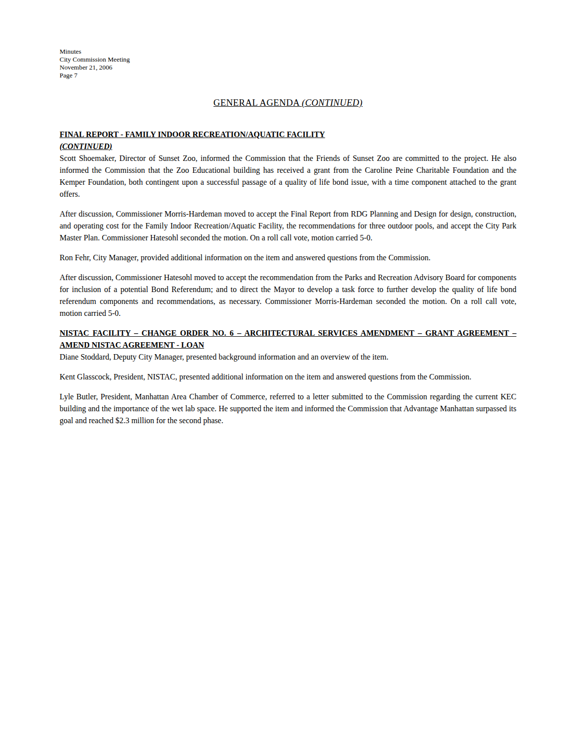Minutes
City Commission Meeting
November 21, 2006
Page 7
GENERAL AGENDA (CONTINUED)
FINAL REPORT - FAMILY INDOOR RECREATION/AQUATIC FACILITY
(CONTINUED)
Scott Shoemaker, Director of Sunset Zoo, informed the Commission that the Friends of Sunset Zoo are committed to the project. He also informed the Commission that the Zoo Educational building has received a grant from the Caroline Peine Charitable Foundation and the Kemper Foundation, both contingent upon a successful passage of a quality of life bond issue, with a time component attached to the grant offers.
After discussion, Commissioner Morris-Hardeman moved to accept the Final Report from RDG Planning and Design for design, construction, and operating cost for the Family Indoor Recreation/Aquatic Facility, the recommendations for three outdoor pools, and accept the City Park Master Plan. Commissioner Hatesohl seconded the motion. On a roll call vote, motion carried 5-0.
Ron Fehr, City Manager, provided additional information on the item and answered questions from the Commission.
After discussion, Commissioner Hatesohl moved to accept the recommendation from the Parks and Recreation Advisory Board for components for inclusion of a potential Bond Referendum; and to direct the Mayor to develop a task force to further develop the quality of life bond referendum components and recommendations, as necessary. Commissioner Morris-Hardeman seconded the motion. On a roll call vote, motion carried 5-0.
NISTAC FACILITY – CHANGE ORDER NO. 6 – ARCHITECTURAL SERVICES AMENDMENT – GRANT AGREEMENT – AMEND NISTAC AGREEMENT - LOAN
Diane Stoddard, Deputy City Manager, presented background information and an overview of the item.
Kent Glasscock, President, NISTAC, presented additional information on the item and answered questions from the Commission.
Lyle Butler, President, Manhattan Area Chamber of Commerce, referred to a letter submitted to the Commission regarding the current KEC building and the importance of the wet lab space. He supported the item and informed the Commission that Advantage Manhattan surpassed its goal and reached $2.3 million for the second phase.